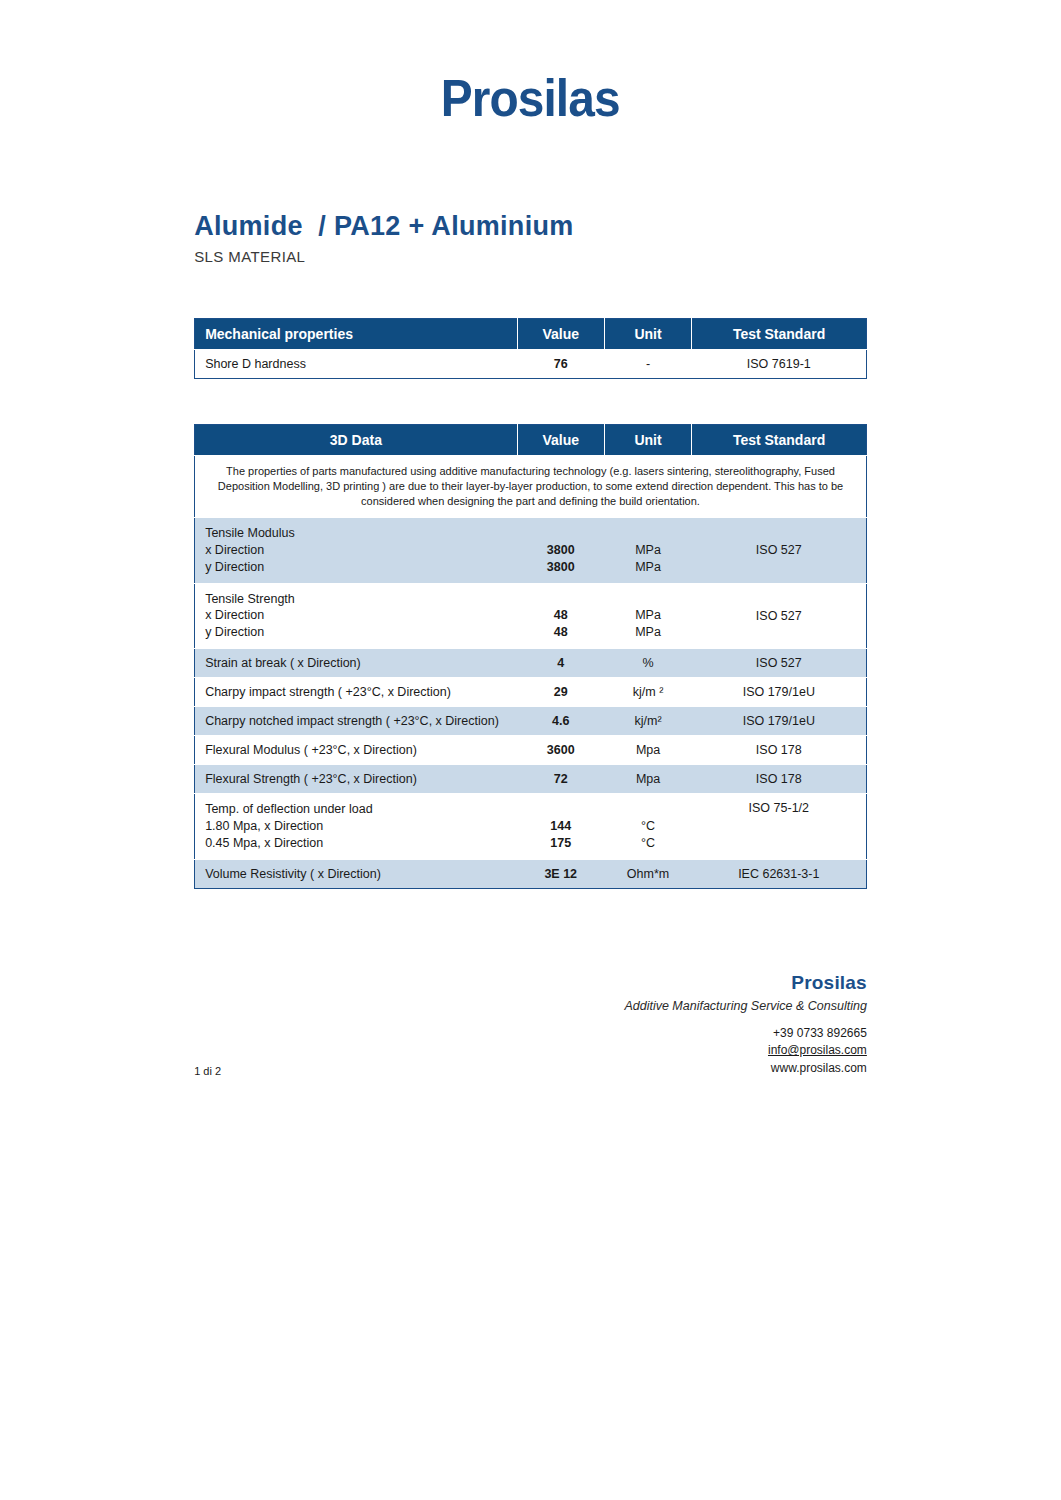Prosilas
Alumide / PA12 + Aluminium
SLS MATERIAL
| Mechanical properties | Value | Unit | Test Standard |
| --- | --- | --- | --- |
| Shore D hardness | 76 | - | ISO 7619-1 |
| 3D Data | Value | Unit | Test Standard |
| --- | --- | --- | --- |
| The properties of parts manufactured using additive manufacturing technology (e.g. lasers sintering, stereolithography, Fused Deposition Modelling, 3D printing ) are due to their layer-by-layer production, to some extend direction dependent. This has to be considered when designing the part and defining the build orientation. |
| Tensile Modulus x Direction y Direction | 3800 3800 | MPa MPa | ISO 527 |
| Tensile Strength x Direction y Direction | 48 48 | MPa MPa | ISO 527 |
| Strain at break ( x Direction) | 4 | % | ISO 527 |
| Charpy impact strength ( +23°C, x Direction) | 29 | kj/m ² | ISO 179/1eU |
| Charpy notched impact strength ( +23°C, x Direction) | 4.6 | kj/m² | ISO 179/1eU |
| Flexural Modulus ( +23°C, x Direction) | 3600 | Mpa | ISO 178 |
| Flexural Strength ( +23°C, x Direction) | 72 | Mpa | ISO 178 |
| Temp. of deflection under load 1.80 Mpa, x Direction 0.45 Mpa, x Direction | 144 175 | °C °C | ISO 75-1/2 |
| Volume Resistivity ( x Direction) | 3E 12 | Ohm*m | IEC 62631-3-1 |
1 di 2
Prosilas
Additive Manifacturing Service & Consulting
+39 0733 892665
info@prosilas.com
www.prosilas.com